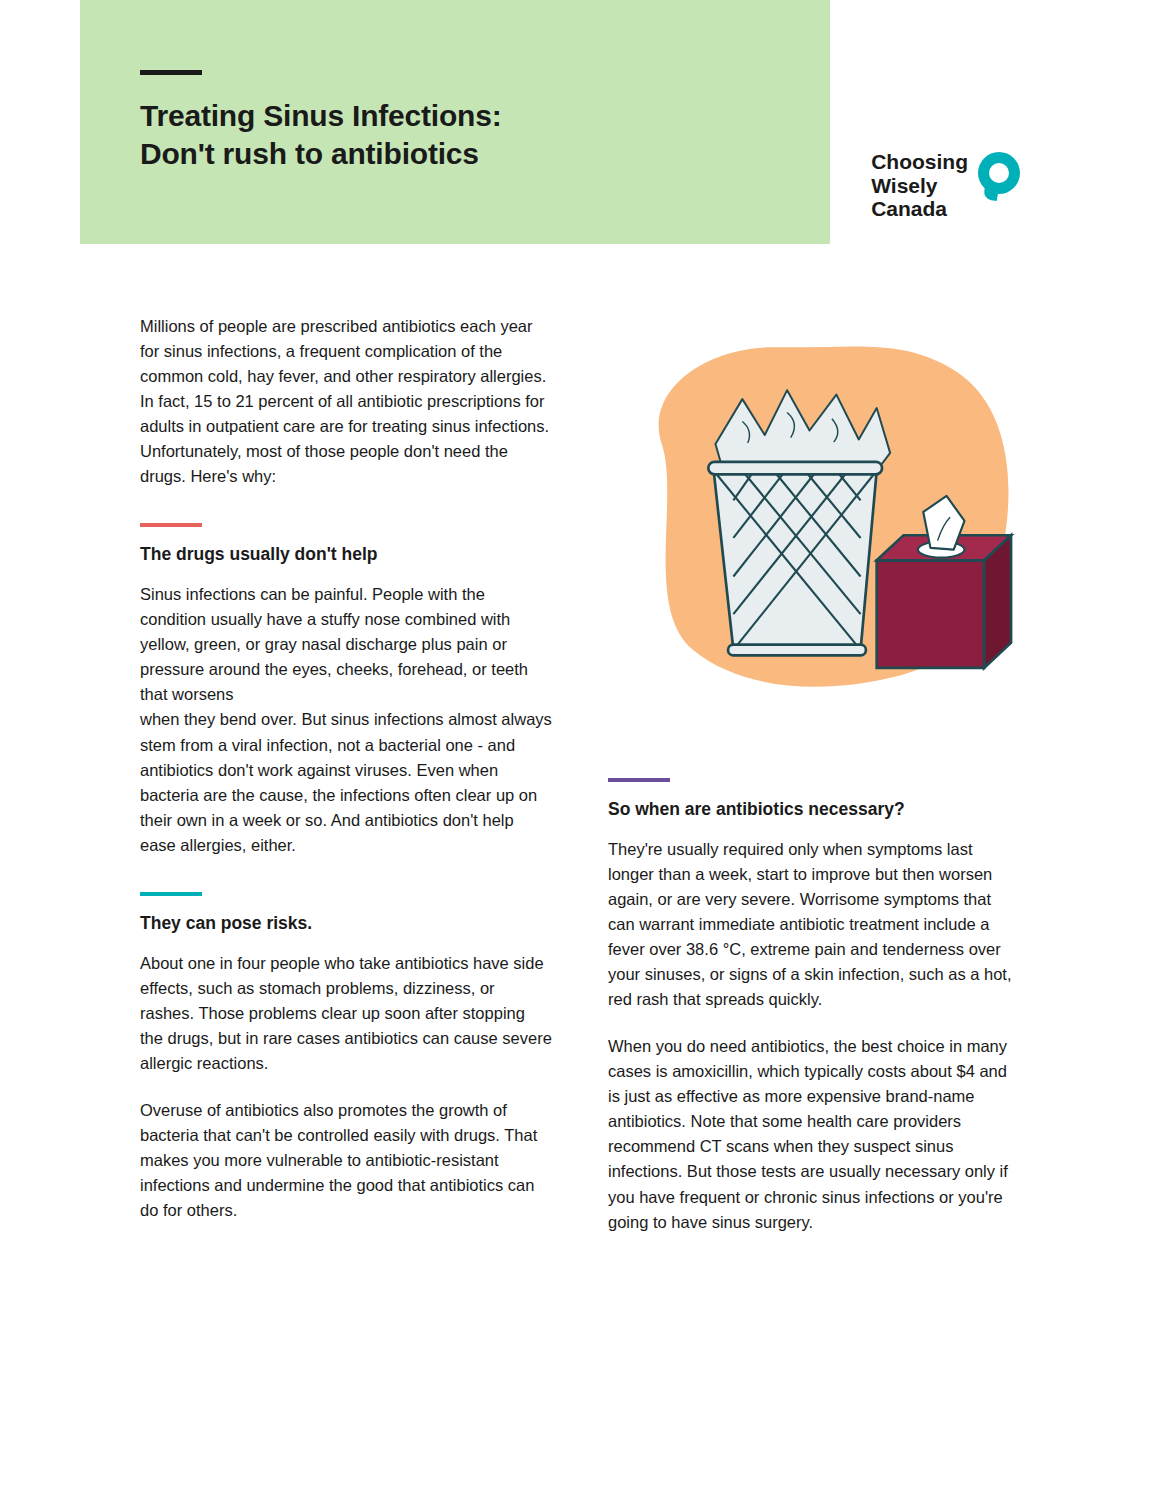Treating Sinus Infections:
Don't rush to antibiotics
Choosing
Wisely
Canada
Millions of people are prescribed antibiotics each year for sinus infections, a frequent complication of the common cold, hay fever, and other respiratory allergies. In fact, 15 to 21 percent of all antibiotic prescriptions for adults in outpatient care are for treating sinus infections. Unfortunately, most of those people don't need the drugs. Here's why:
The drugs usually don't help
Sinus infections can be painful. People with the condition usually have a stuffy nose combined with yellow, green, or gray nasal discharge plus pain or pressure around the eyes, cheeks, forehead, or teeth that worsens
when they bend over. But sinus infections almost always stem from a viral infection, not a bacterial one - and antibiotics don't work against viruses. Even when bacteria are the cause, the infections often clear up on their own in a week or so. And antibiotics don't help ease allergies, either.
They can pose risks.
About one in four people who take antibiotics have side effects, such as stomach problems, dizziness, or rashes. Those problems clear up soon after stopping the drugs, but in rare cases antibiotics can cause severe allergic reactions.
Overuse of antibiotics also promotes the growth of bacteria that can't be controlled easily with drugs. That makes you more vulnerable to antibiotic-resistant infections and undermine the good that antibiotics can do for others.
So when are antibiotics necessary?
They're usually required only when symptoms last longer than a week, start to improve but then worsen again, or are very severe. Worrisome symptoms that can warrant immediate antibiotic treatment include a fever over 38.6 °C, extreme pain and tenderness over your sinuses, or signs of a skin infection, such as a hot, red rash that spreads quickly.
When you do need antibiotics, the best choice in many cases is amoxicillin, which typically costs about $4 and is just as effective as more expensive brand-name antibiotics. Note that some health care providers recommend CT scans when they suspect sinus infections. But those tests are usually necessary only if you have frequent or chronic sinus infections or you're going to have sinus surgery.